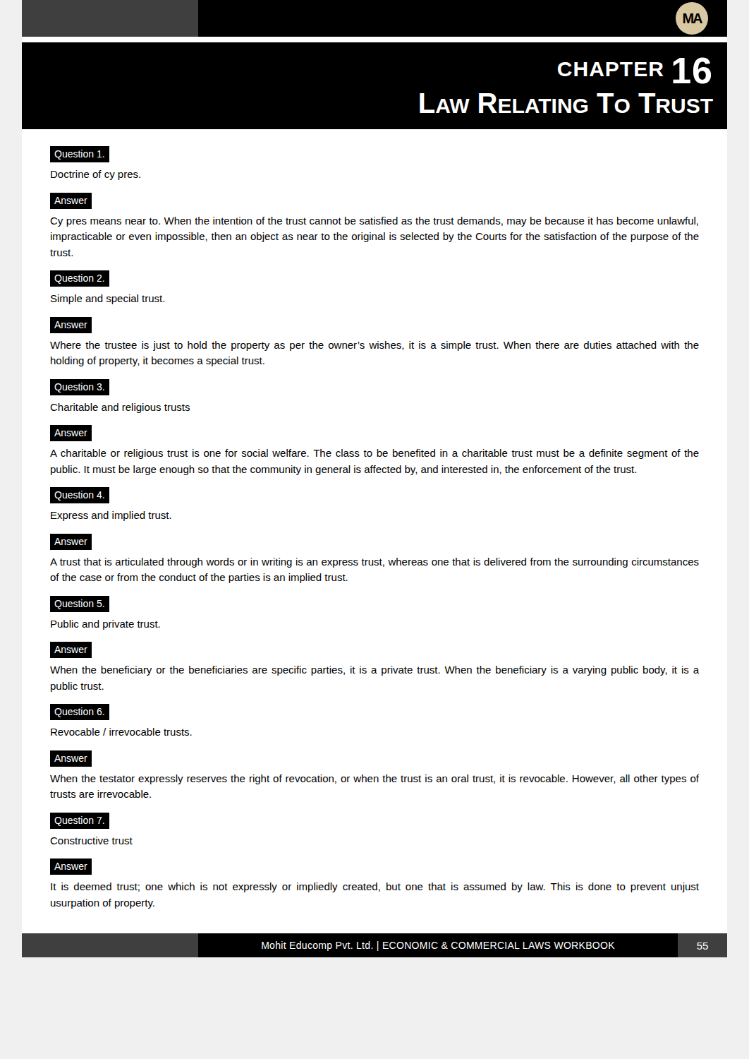MA
CHAPTER 16
LAW RELATING TO TRUST
Question 1.
Doctrine of cy pres.
Answer
Cy pres means near to. When the intention of the trust cannot be satisfied as the trust demands, may be because it has become unlawful, impracticable or even impossible, then an object as near to the original is selected by the Courts for the satisfaction of the purpose of the trust.
Question 2.
Simple and special trust.
Answer
Where the trustee is just to hold the property as per the owner’s wishes, it is a simple trust. When there are duties attached with the holding of property, it becomes a special trust.
Question 3.
Charitable and religious trusts
Answer
A charitable or religious trust is one for social welfare. The class to be benefited in a charitable trust must be a definite segment of the public. It must be large enough so that the community in general is affected by, and interested in, the enforcement of the trust.
Question 4.
Express and implied trust.
Answer
A trust that is articulated through words or in writing is an express trust, whereas one that is delivered from the surrounding circumstances of the case or from the conduct of the parties is an implied trust.
Question 5.
Public and private trust.
Answer
When the beneficiary or the beneficiaries are specific parties, it is a private trust. When the beneficiary is a varying public body, it is a public trust.
Question 6.
Revocable / irrevocable trusts.
Answer
When the testator expressly reserves the right of revocation, or when the trust is an oral trust, it is revocable. However, all other types of trusts are irrevocable.
Question 7.
Constructive trust
Answer
It is deemed trust; one which is not expressly or impliedly created, but one that is assumed by law. This is done to prevent unjust usurpation of property.
Mohit Educomp Pvt. Ltd. | ECONOMIC & COMMERCIAL LAWS WORKBOOK
55